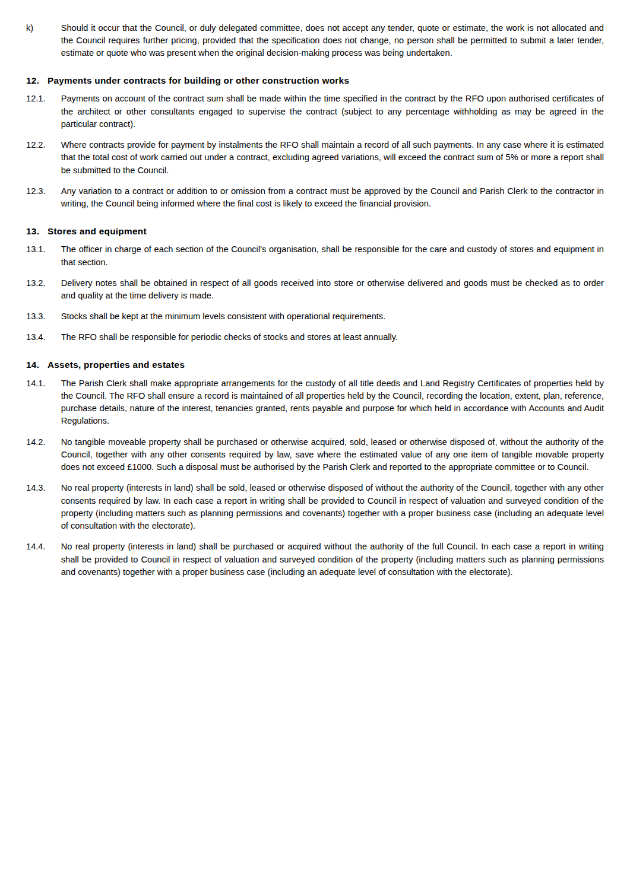k)
Should it occur that the Council, or duly delegated committee, does not accept any tender, quote or estimate, the work is not allocated and the Council requires further pricing, provided that the specification does not change, no person shall be permitted to submit a later tender, estimate or quote who was present when the original decision-making process was being undertaken.
12. Payments under contracts for building or other construction works
12.1.
Payments on account of the contract sum shall be made within the time specified in the contract by the RFO upon authorised certificates of the architect or other consultants engaged to supervise the contract (subject to any percentage withholding as may be agreed in the particular contract).
12.2.
Where contracts provide for payment by instalments the RFO shall maintain a record of all such payments. In any case where it is estimated that the total cost of work carried out under a contract, excluding agreed variations, will exceed the contract sum of 5% or more a report shall be submitted to the Council.
12.3.
Any variation to a contract or addition to or omission from a contract must be approved by the Council and Parish Clerk to the contractor in writing, the Council being informed where the final cost is likely to exceed the financial provision.
13. Stores and equipment
13.1.
The officer in charge of each section of the Council's organisation, shall be responsible for the care and custody of stores and equipment in that section.
13.2.
Delivery notes shall be obtained in respect of all goods received into store or otherwise delivered and goods must be checked as to order and quality at the time delivery is made.
13.3.
Stocks shall be kept at the minimum levels consistent with operational requirements.
13.4.
The RFO shall be responsible for periodic checks of stocks and stores at least annually.
14. Assets, properties and estates
14.1.
The Parish Clerk shall make appropriate arrangements for the custody of all title deeds and Land Registry Certificates of properties held by the Council. The RFO shall ensure a record is maintained of all properties held by the Council, recording the location, extent, plan, reference, purchase details, nature of the interest, tenancies granted, rents payable and purpose for which held in accordance with Accounts and Audit Regulations.
14.2.
No tangible moveable property shall be purchased or otherwise acquired, sold, leased or otherwise disposed of, without the authority of the Council, together with any other consents required by law, save where the estimated value of any one item of tangible movable property does not exceed £1000. Such a disposal must be authorised by the Parish Clerk and reported to the appropriate committee or to Council.
14.3.
No real property (interests in land) shall be sold, leased or otherwise disposed of without the authority of the Council, together with any other consents required by law. In each case a report in writing shall be provided to Council in respect of valuation and surveyed condition of the property (including matters such as planning permissions and covenants) together with a proper business case (including an adequate level of consultation with the electorate).
14.4.
No real property (interests in land) shall be purchased or acquired without the authority of the full Council. In each case a report in writing shall be provided to Council in respect of valuation and surveyed condition of the property (including matters such as planning permissions and covenants) together with a proper business case (including an adequate level of consultation with the electorate).